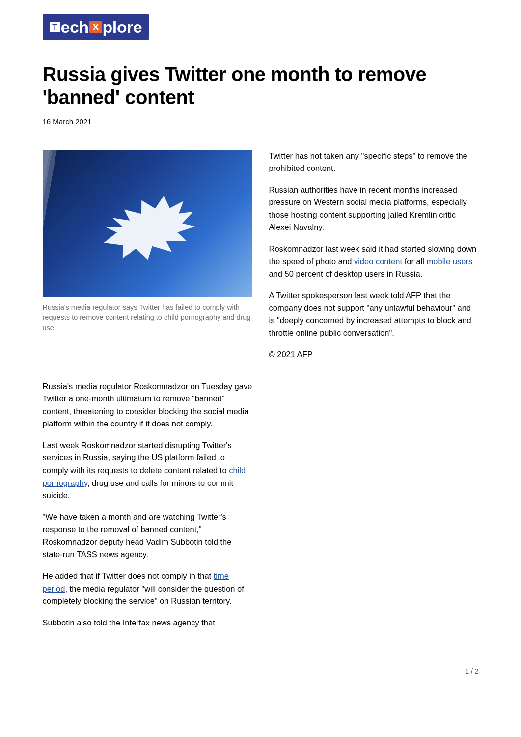TechXplore
Russia gives Twitter one month to remove 'banned' content
16 March 2021
Russia's media regulator says Twitter has failed to comply with requests to remove content relating to child pornography and drug use
Russia's media regulator Roskomnadzor on Tuesday gave Twitter a one-month ultimatum to remove "banned" content, threatening to consider blocking the social media platform within the country if it does not comply.
Last week Roskomnadzor started disrupting Twitter's services in Russia, saying the US platform failed to comply with its requests to delete content related to child pornography, drug use and calls for minors to commit suicide.
"We have taken a month and are watching Twitter's response to the removal of banned content," Roskomnadzor deputy head Vadim Subbotin told the state-run TASS news agency.
He added that if Twitter does not comply in that time period, the media regulator "will consider the question of completely blocking the service" on Russian territory.
Subbotin also told the Interfax news agency that
Twitter has not taken any "specific steps" to remove the prohibited content.
Russian authorities have in recent months increased pressure on Western social media platforms, especially those hosting content supporting jailed Kremlin critic Alexei Navalny.
Roskomnadzor last week said it had started slowing down the speed of photo and video content for all mobile users and 50 percent of desktop users in Russia.
A Twitter spokesperson last week told AFP that the company does not support "any unlawful behaviour" and is "deeply concerned by increased attempts to block and throttle online public conversation".
© 2021 AFP
1 / 2